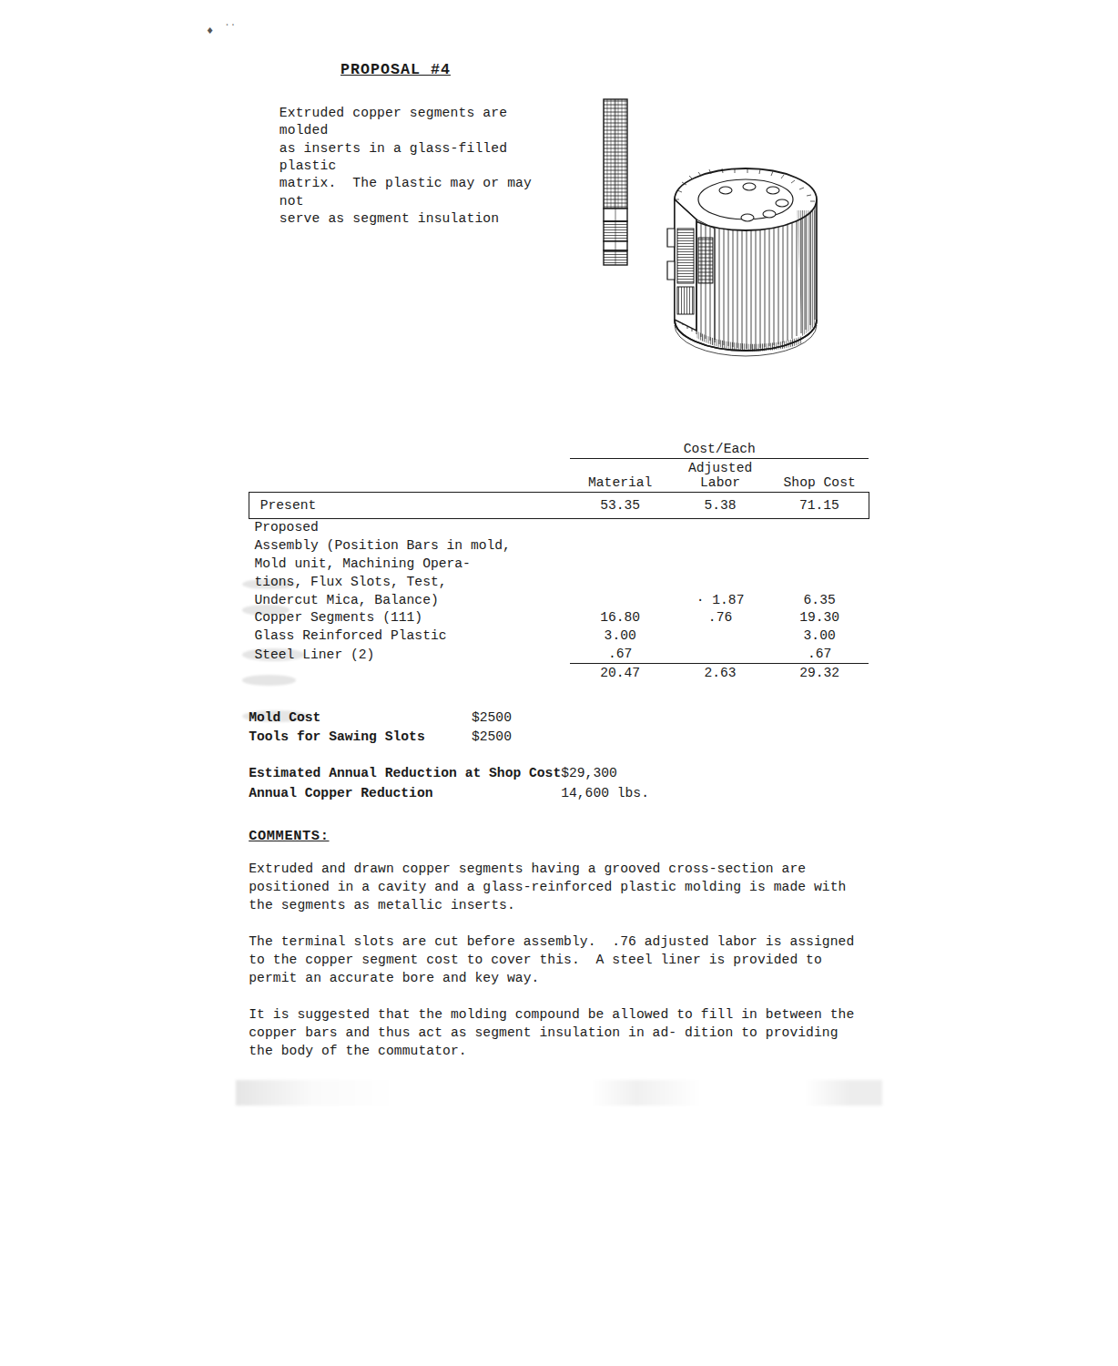♦
··
PROPOSAL #4
Extruded copper segments are molded
as inserts in a glass-filled plastic
matrix. The plastic may or may not
serve as segment insulation
| | Cost/Each |
| | Material | Adjusted Labor | Shop Cost |
| Present | 53.35 | 5.38 | 71.15 |
| Proposed | | | |
| Assembly (Position Bars in mold, | | | |
| Mold unit, Machining Opera- | | | |
| tions, Flux Slots, Test, | | | |
| Undercut Mica, Balance) | | · 1.87 | 6.35 |
| Copper Segments (111) | 16.80 | .76 | 19.30 |
| Glass Reinforced Plastic | 3.00 | | 3.00 |
| Steel Liner (2) | .67 | | .67 |
| | 20.47 | 2.63 | 29.32 |
| Mold Cost | $2500 |
| Tools for Sawing Slots | $2500 |
| Estimated Annual Reduction at Shop Cost | $29,300 |
| Annual Copper Reduction | 14,600 lbs. |
COMMENTS:
Extruded and drawn copper segments having a grooved cross-section are positioned in a cavity and a glass-reinforced plastic molding is made with the segments as metallic inserts.
The terminal slots are cut before assembly. .76 adjusted labor is assigned to the copper segment cost to cover this. A steel liner is provided to permit an accurate bore and key way.
It is suggested that the molding compound be allowed to fill in between the copper bars and thus act as segment insulation in ad- dition to providing the body of the commutator.